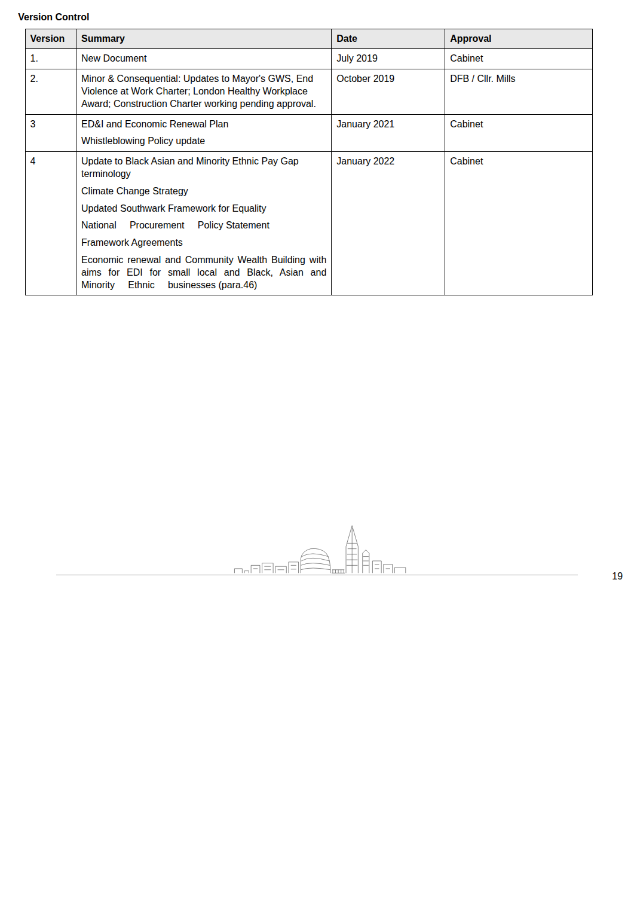Version Control
| Version | Summary | Date | Approval |
| --- | --- | --- | --- |
| 1. | New Document | July 2019 | Cabinet |
| 2. | Minor & Consequential: Updates to Mayor's GWS, End Violence at Work Charter; London Healthy Workplace Award; Construction Charter working pending approval. | October 2019 | DFB / Cllr. Mills |
| 3 | ED&I and Economic Renewal Plan Whistleblowing Policy update | January 2021 | Cabinet |
| 4 | Update to Black Asian and Minority Ethnic Pay Gap terminology Climate Change Strategy Updated Southwark Framework for Equality National Procurement Policy Statement Framework Agreements Economic renewal and Community Wealth Building with aims for EDI for small local and Black, Asian and Minority Ethnic businesses (para.46) | January 2022 | Cabinet |
19